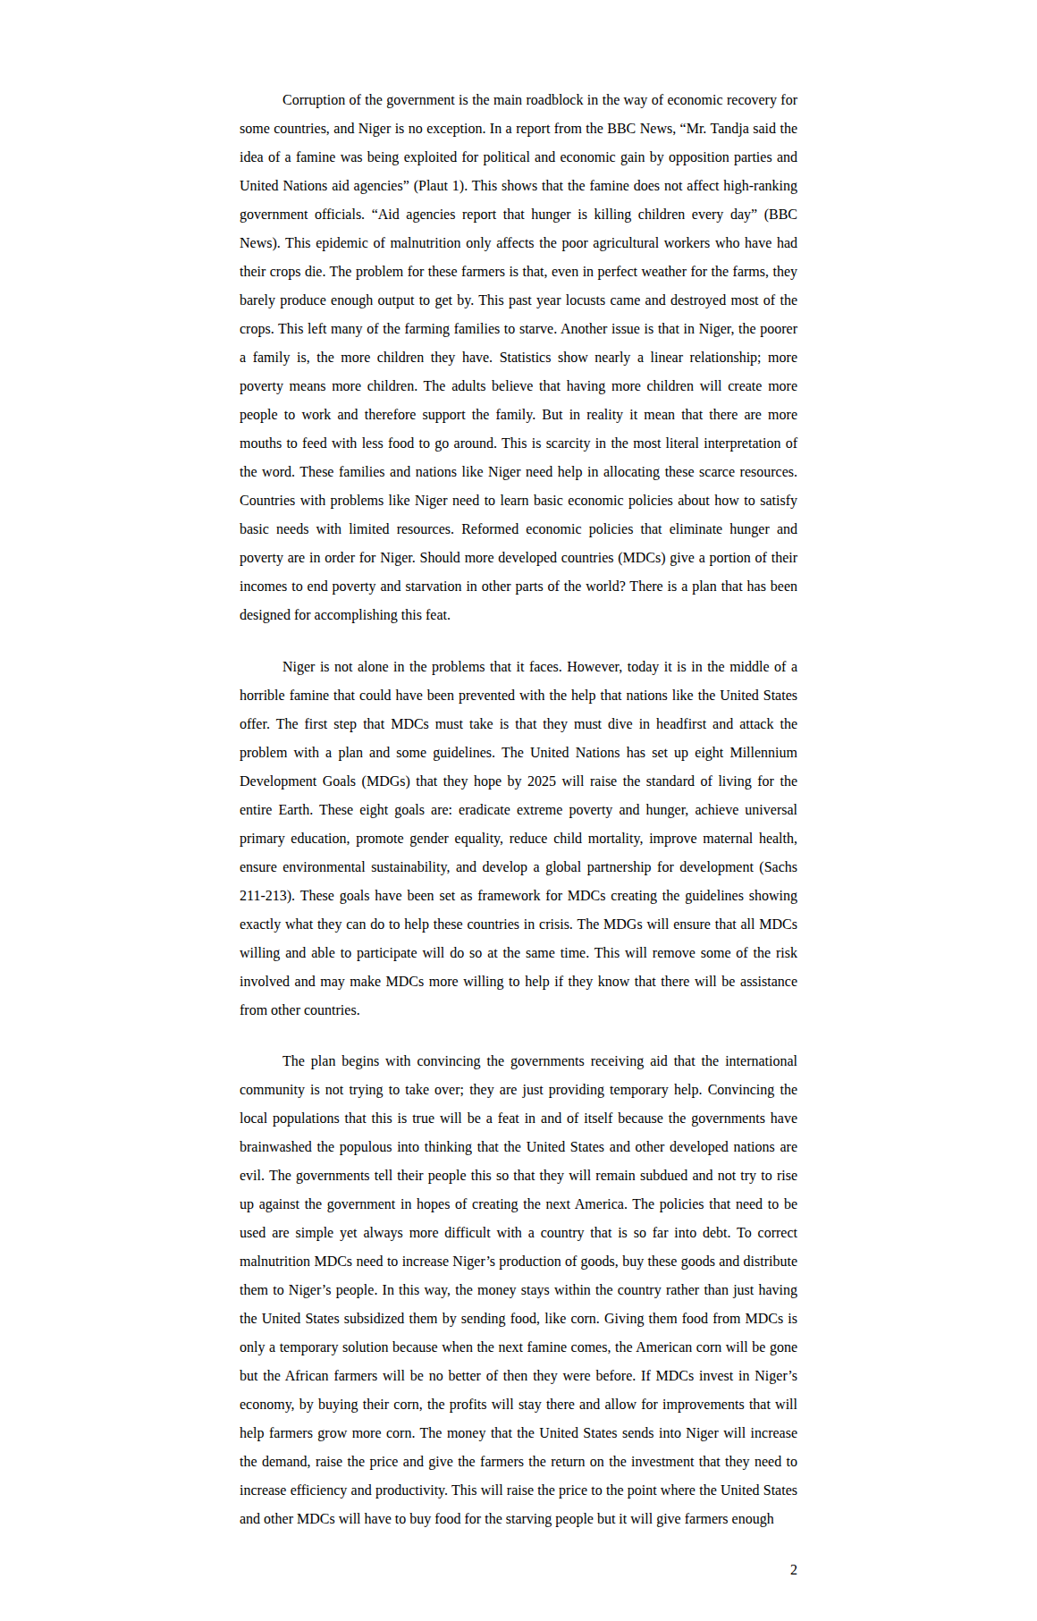Corruption of the government is the main roadblock in the way of economic recovery for some countries, and Niger is no exception. In a report from the BBC News, “Mr. Tandja said the idea of a famine was being exploited for political and economic gain by opposition parties and United Nations aid agencies” (Plaut 1). This shows that the famine does not affect high-ranking government officials. “Aid agencies report that hunger is killing children every day” (BBC News). This epidemic of malnutrition only affects the poor agricultural workers who have had their crops die. The problem for these farmers is that, even in perfect weather for the farms, they barely produce enough output to get by. This past year locusts came and destroyed most of the crops. This left many of the farming families to starve. Another issue is that in Niger, the poorer a family is, the more children they have. Statistics show nearly a linear relationship; more poverty means more children. The adults believe that having more children will create more people to work and therefore support the family. But in reality it mean that there are more mouths to feed with less food to go around. This is scarcity in the most literal interpretation of the word. These families and nations like Niger need help in allocating these scarce resources. Countries with problems like Niger need to learn basic economic policies about how to satisfy basic needs with limited resources. Reformed economic policies that eliminate hunger and poverty are in order for Niger. Should more developed countries (MDCs) give a portion of their incomes to end poverty and starvation in other parts of the world? There is a plan that has been designed for accomplishing this feat.
Niger is not alone in the problems that it faces. However, today it is in the middle of a horrible famine that could have been prevented with the help that nations like the United States offer. The first step that MDCs must take is that they must dive in headfirst and attack the problem with a plan and some guidelines. The United Nations has set up eight Millennium Development Goals (MDGs) that they hope by 2025 will raise the standard of living for the entire Earth. These eight goals are: eradicate extreme poverty and hunger, achieve universal primary education, promote gender equality, reduce child mortality, improve maternal health, ensure environmental sustainability, and develop a global partnership for development (Sachs 211-213). These goals have been set as framework for MDCs creating the guidelines showing exactly what they can do to help these countries in crisis. The MDGs will ensure that all MDCs willing and able to participate will do so at the same time. This will remove some of the risk involved and may make MDCs more willing to help if they know that there will be assistance from other countries.
The plan begins with convincing the governments receiving aid that the international community is not trying to take over; they are just providing temporary help. Convincing the local populations that this is true will be a feat in and of itself because the governments have brainwashed the populous into thinking that the United States and other developed nations are evil. The governments tell their people this so that they will remain subdued and not try to rise up against the government in hopes of creating the next America. The policies that need to be used are simple yet always more difficult with a country that is so far into debt. To correct malnutrition MDCs need to increase Niger’s production of goods, buy these goods and distribute them to Niger’s people. In this way, the money stays within the country rather than just having the United States subsidized them by sending food, like corn. Giving them food from MDCs is only a temporary solution because when the next famine comes, the American corn will be gone but the African farmers will be no better of then they were before. If MDCs invest in Niger’s economy, by buying their corn, the profits will stay there and allow for improvements that will help farmers grow more corn. The money that the United States sends into Niger will increase the demand, raise the price and give the farmers the return on the investment that they need to increase efficiency and productivity. This will raise the price to the point where the United States and other MDCs will have to buy food for the starving people but it will give farmers enough
2